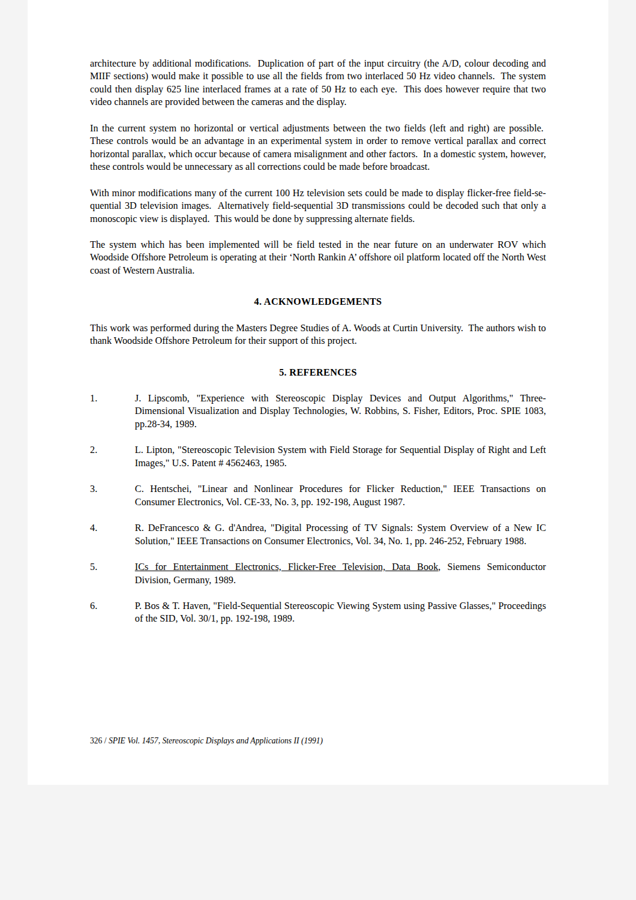architecture by additional modifications. Duplication of part of the input circuitry (the A/D, colour decoding and MIIF sections) would make it possible to use all the fields from two interlaced 50 Hz video channels. The system could then display 625 line interlaced frames at a rate of 50 Hz to each eye. This does however require that two video channels are provided between the cameras and the display.
In the current system no horizontal or vertical adjustments between the two fields (left and right) are possible. These controls would be an advantage in an experimental system in order to remove vertical parallax and correct horizontal parallax, which occur because of camera misalignment and other factors. In a domestic system, however, these controls would be unnecessary as all corrections could be made before broadcast.
With minor modifications many of the current 100 Hz television sets could be made to display flicker-free field-sequential 3D television images. Alternatively field-sequential 3D transmissions could be decoded such that only a monoscopic view is displayed. This would be done by suppressing alternate fields.
The system which has been implemented will be field tested in the near future on an underwater ROV which Woodside Offshore Petroleum is operating at their ‘North Rankin A’ offshore oil platform located off the North West coast of Western Australia.
4. Acknowledgements
This work was performed during the Masters Degree Studies of A. Woods at Curtin University. The authors wish to thank Woodside Offshore Petroleum for their support of this project.
5. References
1. J. Lipscomb, "Experience with Stereoscopic Display Devices and Output Algorithms," Three-Dimensional Visualization and Display Technologies, W. Robbins, S. Fisher, Editors, Proc. SPIE 1083, pp.28-34, 1989.
2. L. Lipton, "Stereoscopic Television System with Field Storage for Sequential Display of Right and Left Images," U.S. Patent # 4562463, 1985.
3. C. Hentschei, "Linear and Nonlinear Procedures for Flicker Reduction," IEEE Transactions on Consumer Electronics, Vol. CE-33, No. 3, pp. 192-198, August 1987.
4. R. DeFrancesco & G. d'Andrea, "Digital Processing of TV Signals: System Overview of a New IC Solution," IEEE Transactions on Consumer Electronics, Vol. 34, No. 1, pp. 246-252, February 1988.
5. ICs for Entertainment Electronics, Flicker-Free Television, Data Book, Siemens Semiconductor Division, Germany, 1989.
6. P. Bos & T. Haven, "Field-Sequential Stereoscopic Viewing System using Passive Glasses," Proceedings of the SID, Vol. 30/1, pp. 192-198, 1989.
326 / SPIE Vol. 1457, Stereoscopic Displays and Applications II (1991)